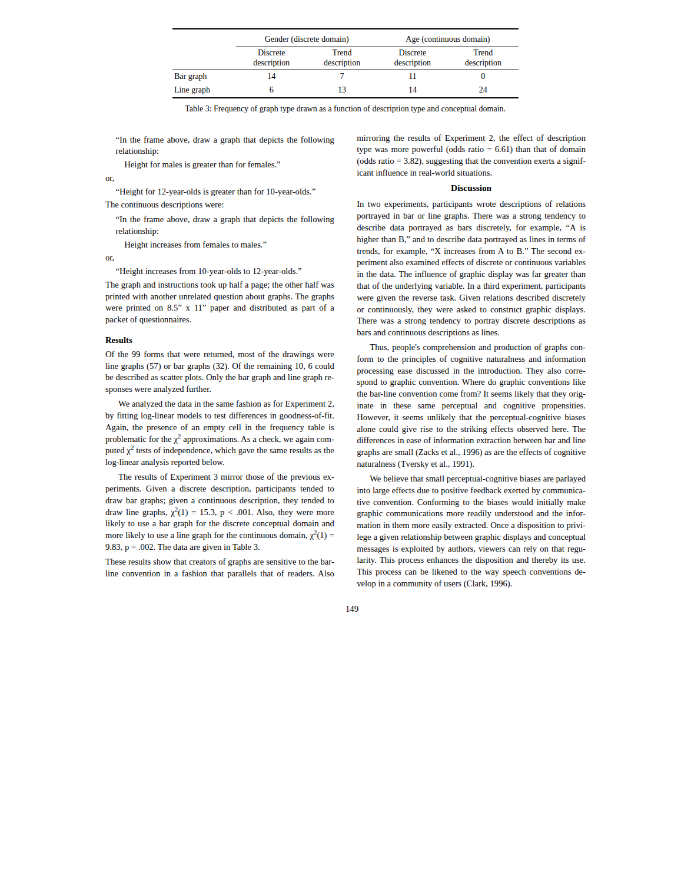| | Gender (discrete domain) | Age (continuous domain) |
| --- | --- | --- |
| | Discrete description | Trend description | Discrete description | Trend description |
| Bar graph | 14 | 7 | 11 | 0 |
| Line graph | 6 | 13 | 14 | 24 |
Table 3: Frequency of graph type drawn as a function of description type and conceptual domain.
“In the frame above, draw a graph that depicts the following relationship:
Height for males is greater than for females.”
or,
“Height for 12-year-olds is greater than for 10-year-olds.”
The continuous descriptions were:
“In the frame above, draw a graph that depicts the following relationship:
Height increases from females to males.”
or,
“Height increases from 10-year-olds to 12-year-olds.”
The graph and instructions took up half a page; the other half was printed with another unrelated question about graphs. The graphs were printed on 8.5” x 11” paper and distributed as part of a packet of questionnaires.
Results
Of the 99 forms that were returned, most of the drawings were line graphs (57) or bar graphs (32). Of the remaining 10, 6 could be described as scatter plots. Only the bar graph and line graph responses were analyzed further.
We analyzed the data in the same fashion as for Experiment 2, by fitting log-linear models to test differences in goodness-of-fit. Again, the presence of an empty cell in the frequency table is problematic for the χ2 approximations. As a check, we again computed χ2 tests of independence, which gave the same results as the log-linear analysis reported below.
The results of Experiment 3 mirror those of the previous experiments. Given a discrete description, participants tended to draw bar graphs; given a continuous description, they tended to draw line graphs, χ2(1) = 15.3, p < .001. Also, they were more likely to use a bar graph for the discrete conceptual domain and more likely to use a line graph for the continuous domain, χ2(1) = 9.83, p = .002. The data are given in Table 3.
These results show that creators of graphs are sensitive to the bar-line convention in a fashion that parallels that of readers. Also mirroring the results of Experiment 2, the effect of description type was more powerful (odds ratio = 6.61) than that of domain (odds ratio = 3.82), suggesting that the convention exerts a significant influence in real-world situations.
Discussion
In two experiments, participants wrote descriptions of relations portrayed in bar or line graphs. There was a strong tendency to describe data portrayed as bars discretely, for example, “A is higher than B,” and to describe data portrayed as lines in terms of trends, for example, “X increases from A to B.” The second experiment also examined effects of discrete or continuous variables in the data. The influence of graphic display was far greater than that of the underlying variable. In a third experiment, participants were given the reverse task. Given relations described discretely or continuously, they were asked to construct graphic displays. There was a strong tendency to portray discrete descriptions as bars and continuous descriptions as lines.
Thus, people's comprehension and production of graphs conform to the principles of cognitive naturalness and information processing ease discussed in the introduction. They also correspond to graphic convention. Where do graphic conventions like the bar-line convention come from? It seems likely that they originate in these same perceptual and cognitive propensities. However, it seems unlikely that the perceptual-cognitive biases alone could give rise to the striking effects observed here. The differences in ease of information extraction between bar and line graphs are small (Zacks et al., 1996) as are the effects of cognitive naturalness (Tversky et al., 1991).
We believe that small perceptual-cognitive biases are parlayed into large effects due to positive feedback exerted by communicative convention. Conforming to the biases would initially make graphic communications more readily understood and the information in them more easily extracted. Once a disposition to privilege a given relationship between graphic displays and conceptual messages is exploited by authors, viewers can rely on that regularity. This process enhances the disposition and thereby its use. This process can be likened to the way speech conventions develop in a community of users (Clark, 1996).
149